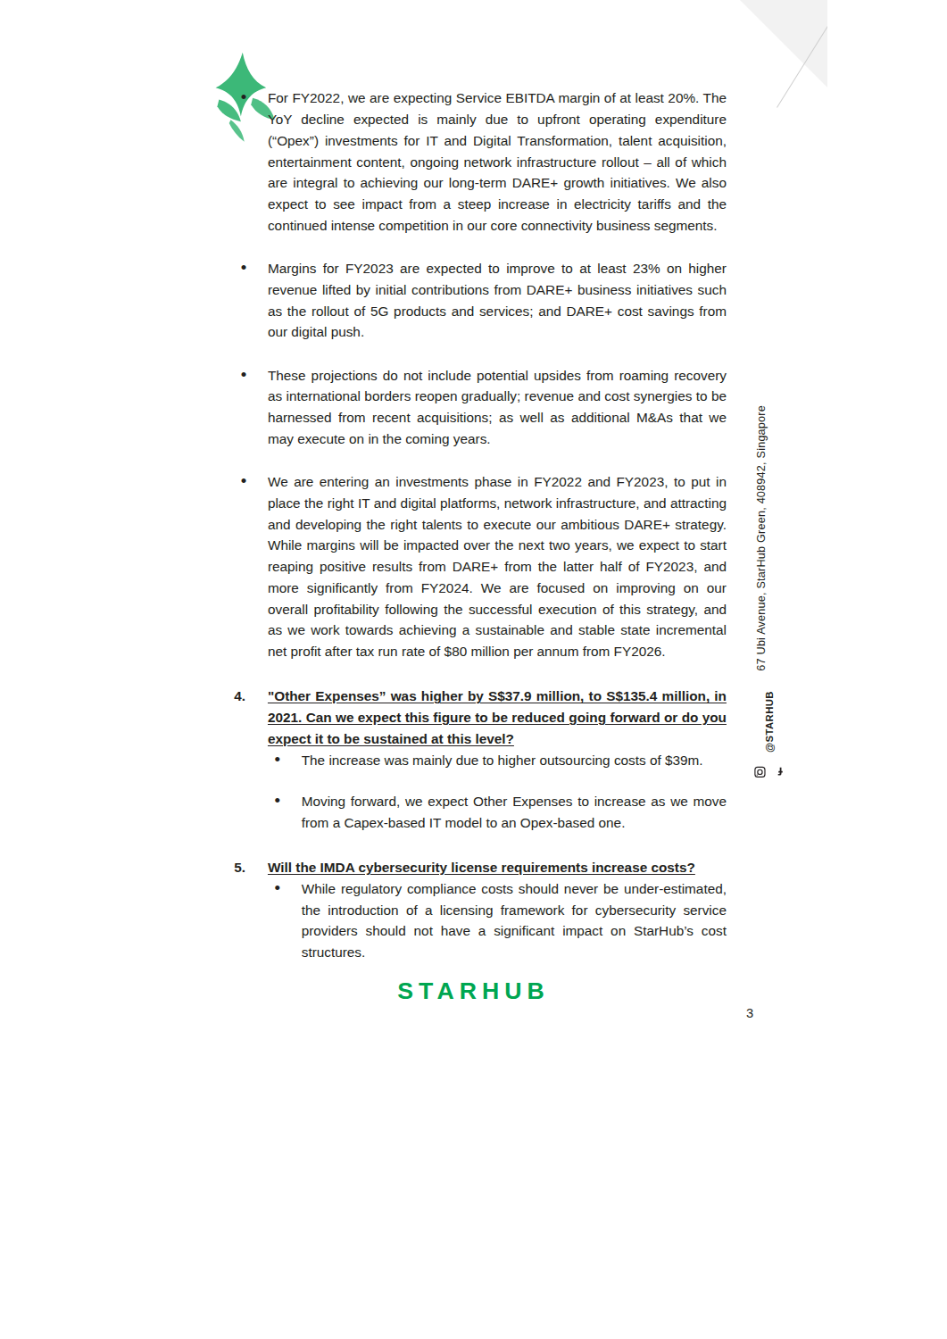67 Ubi Avenue, StarHub Green, 408942, Singapore
@STARHUB
For FY2022, we are expecting Service EBITDA margin of at least 20%. The YoY decline expected is mainly due to upfront operating expenditure (“Opex”) investments for IT and Digital Transformation, talent acquisition, entertainment content, ongoing network infrastructure rollout – all of which are integral to achieving our long-term DARE+ growth initiatives. We also expect to see impact from a steep increase in electricity tariffs and the continued intense competition in our core connectivity business segments.
Margins for FY2023 are expected to improve to at least 23% on higher revenue lifted by initial contributions from DARE+ business initiatives such as the rollout of 5G products and services; and DARE+ cost savings from our digital push.
These projections do not include potential upsides from roaming recovery as international borders reopen gradually; revenue and cost synergies to be harnessed from recent acquisitions; as well as additional M&As that we may execute on in the coming years.
We are entering an investments phase in FY2022 and FY2023, to put in place the right IT and digital platforms, network infrastructure, and attracting and developing the right talents to execute our ambitious DARE+ strategy. While margins will be impacted over the next two years, we expect to start reaping positive results from DARE+ from the latter half of FY2023, and more significantly from FY2024. We are focused on improving on our overall profitability following the successful execution of this strategy, and as we work towards achieving a sustainable and stable state incremental net profit after tax run rate of $80 million per annum from FY2026.
"Other Expenses” was higher by S$37.9 million, to S$135.4 million, in 2021. Can we expect this figure to be reduced going forward or do you expect it to be sustained at this level?
The increase was mainly due to higher outsourcing costs of $39m.
Moving forward, we expect Other Expenses to increase as we move from a Capex-based IT model to an Opex-based one.
Will the IMDA cybersecurity license requirements increase costs?
While regulatory compliance costs should never be under-estimated, the introduction of a licensing framework for cybersecurity service providers should not have a significant impact on StarHub’s cost structures.
STARHUB
3